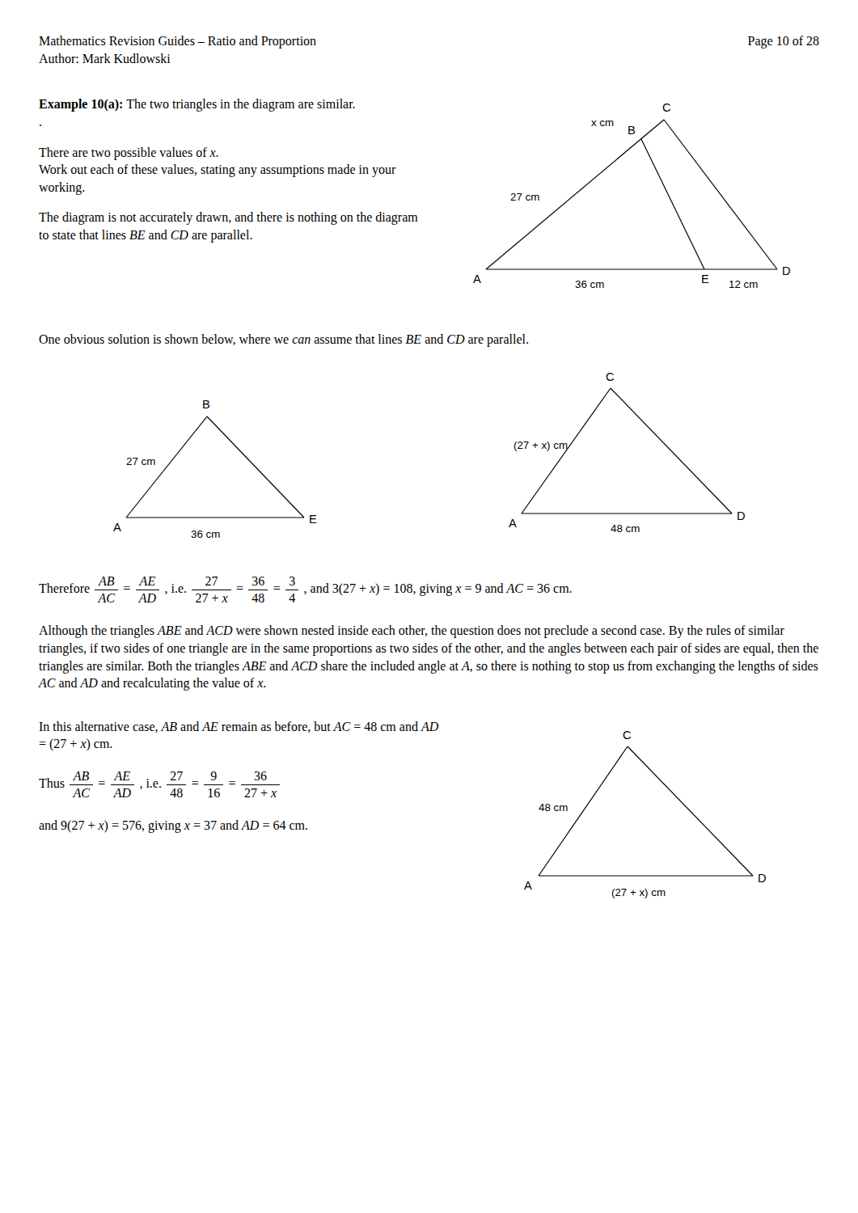Mathematics Revision Guides – Ratio and Proportion
Author: Mark Kudlowski
Page 10 of 28
Example 10(a): The two triangles in the diagram are similar.
.
There are two possible values of x.
Work out each of these values, stating any assumptions made in your working.
The diagram is not accurately drawn, and there is nothing on the diagram to state that lines BE and CD are parallel.
C B A E D x cm 27 cm 36 cm 12 cm
One obvious solution is shown below, where we can assume that lines BE and CD are parallel.
B A E 27 cm 36 cm
C A D (27 + x) cm 48 cm
Therefore AB AC = AE AD , i.e. 2727 + x = 3648 = 34 , and 3(27 + x) = 108, giving x = 9 and AC = 36 cm.
Although the triangles ABE and ACD were shown nested inside each other, the question does not preclude a second case. By the rules of similar triangles, if two sides of one triangle are in the same proportions as two sides of the other, and the angles between each pair of sides are equal, then the triangles are similar. Both the triangles ABE and ACD share the included angle at A, so there is nothing to stop us from exchanging the lengths of sides AC and AD and recalculating the value of x.
In this alternative case, AB and AE remain as before, but AC = 48 cm and AD = (27 + x) cm.
Thus AB AC = AE AD , i.e. 2748 = 916 = 3627 + x
and 9(27 + x) = 576, giving x = 37 and AD = 64 cm.
C A D 48 cm (27 + x) cm